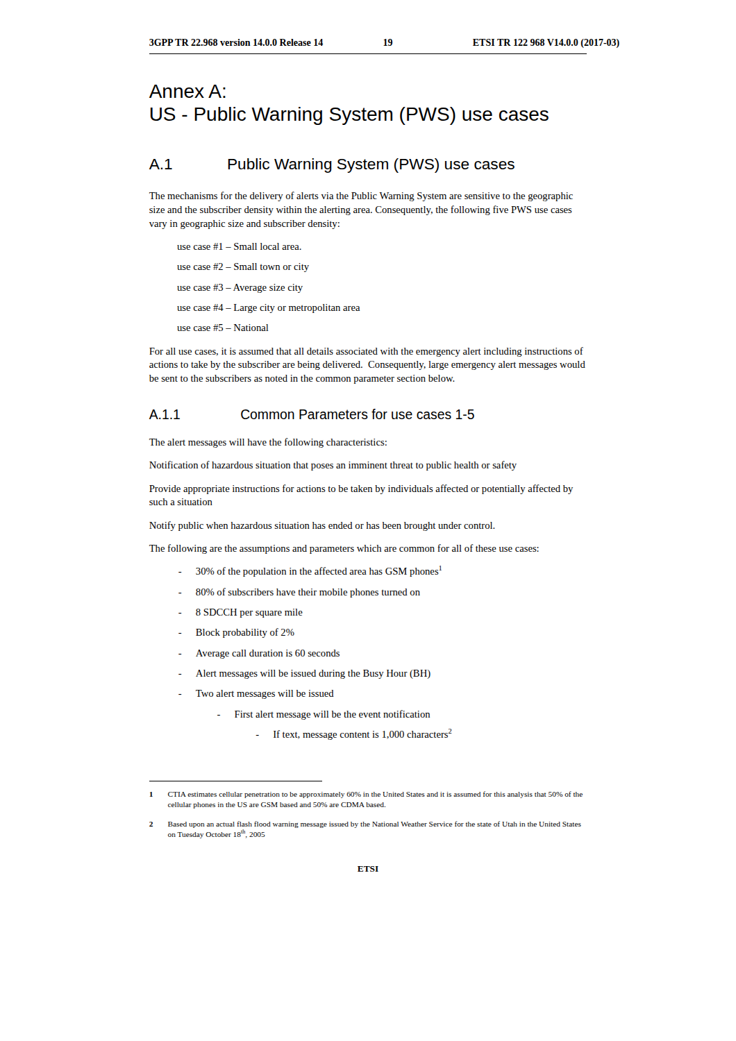3GPP TR 22.968 version 14.0.0 Release 14
19
ETSI TR 122 968 V14.0.0 (2017-03)
Annex A:
US - Public Warning System (PWS) use cases
A.1 Public Warning System (PWS) use cases
The mechanisms for the delivery of alerts via the Public Warning System are sensitive to the geographic size and the subscriber density within the alerting area. Consequently, the following five PWS use cases vary in geographic size and subscriber density:
use case #1 – Small local area.
use case #2 – Small town or city
use case #3 – Average size city
use case #4 – Large city or metropolitan area
use case #5 – National
For all use cases, it is assumed that all details associated with the emergency alert including instructions of actions to take by the subscriber are being delivered. Consequently, large emergency alert messages would be sent to the subscribers as noted in the common parameter section below.
A.1.1 Common Parameters for use cases 1-5
The alert messages will have the following characteristics:
Notification of hazardous situation that poses an imminent threat to public health or safety
Provide appropriate instructions for actions to be taken by individuals affected or potentially affected by such a situation
Notify public when hazardous situation has ended or has been brought under control.
The following are the assumptions and parameters which are common for all of these use cases:
30% of the population in the affected area has GSM phones1
80% of subscribers have their mobile phones turned on
8 SDCCH per square mile
Block probability of 2%
Average call duration is 60 seconds
Alert messages will be issued during the Busy Hour (BH)
Two alert messages will be issued
First alert message will be the event notification
If text, message content is 1,000 characters2
1
CTIA estimates cellular penetration to be approximately 60% in the United States and it is assumed for this analysis that 50% of the cellular phones in the US are GSM based and 50% are CDMA based.
2
Based upon an actual flash flood warning message issued by the National Weather Service for the state of Utah in the United States on Tuesday October 18th, 2005
ETSI